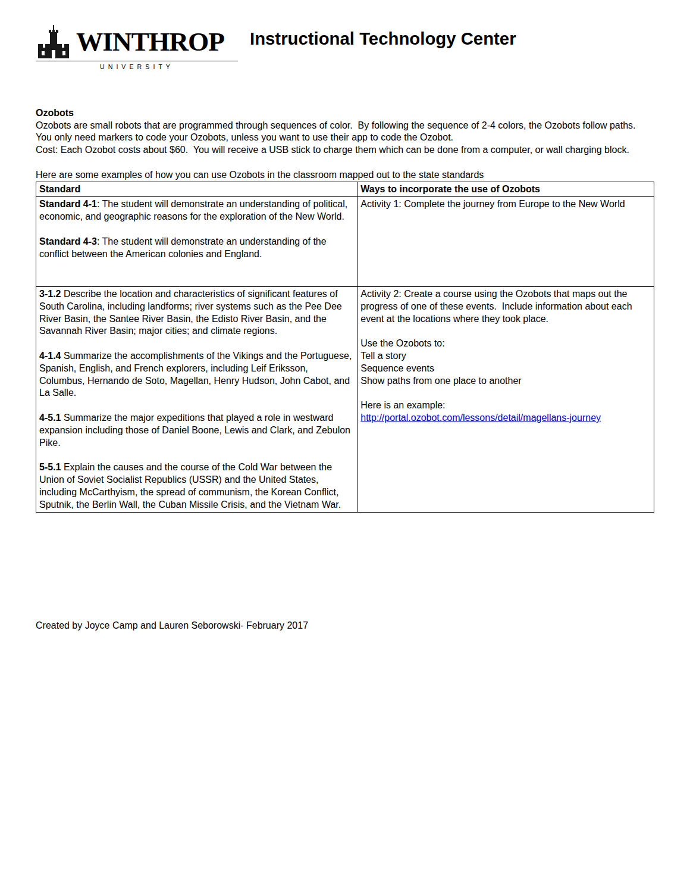WINTHROP
UNIVERSITY
Instructional Technology Center
Ozobots
Ozobots are small robots that are programmed through sequences of color. By following the sequence of 2-4 colors, the Ozobots follow paths. You only need markers to code your Ozobots, unless you want to use their app to code the Ozobot.
Cost: Each Ozobot costs about $60. You will receive a USB stick to charge them which can be done from a computer, or wall charging block.
Here are some examples of how you can use Ozobots in the classroom mapped out to the state standards
| Standard | Ways to incorporate the use of Ozobots |
| --- | --- |
| Standard 4-1 : The student will demonstrate an understanding of political, economic, and geographic reasons for the exploration of the New World. Standard 4-3 : The student will demonstrate an understanding of the conflict between the American colonies and England. | Activity 1: Complete the journey from Europe to the New World |
| 3-1.2 Describe the location and characteristics of significant features of South Carolina, including landforms; river systems such as the Pee Dee River Basin, the Santee River Basin, the Edisto River Basin, and the Savannah River Basin; major cities; and climate regions. 4-1.4 Summarize the accomplishments of the Vikings and the Portuguese, Spanish, English, and French explorers, including Leif Eriksson, Columbus, Hernando de Soto, Magellan, Henry Hudson, John Cabot, and La Salle. 4-5.1 Summarize the major expeditions that played a role in westward expansion including those of Daniel Boone, Lewis and Clark, and Zebulon Pike. 5-5.1 Explain the causes and the course of the Cold War between the Union of Soviet Socialist Republics (USSR) and the United States, including McCarthyism, the spread of communism, the Korean Conflict, Sputnik, the Berlin Wall, the Cuban Missile Crisis, and the Vietnam War. | Activity 2: Create a course using the Ozobots that maps out the progress of one of these events. Include information about each event at the locations where they took place. Use the Ozobots to: Tell a story Sequence events Show paths from one place to another Here is an example: http://portal.ozobot.com/lessons/detail/magellans-journey |
Created by Joyce Camp and Lauren Seborowski- February 2017